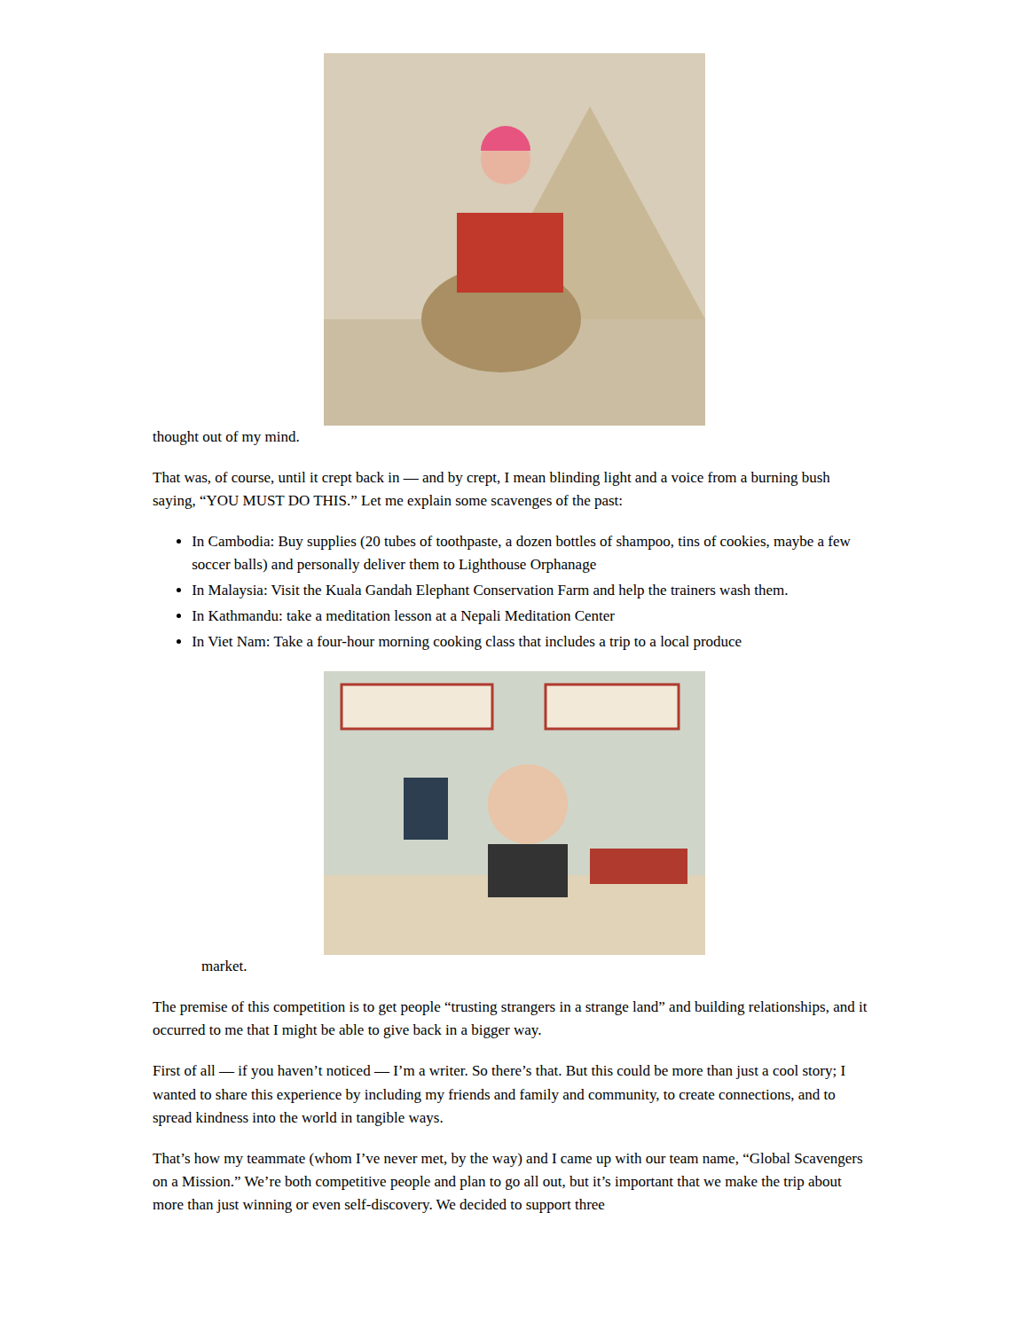thought out of my mind.
That was, of course, until it crept back in — and by crept, I mean blinding light and a voice from a burning bush saying, “YOU MUST DO THIS.” Let me explain some scavenges of the past:
In Cambodia: Buy supplies (20 tubes of toothpaste, a dozen bottles of shampoo, tins of cookies, maybe a few soccer balls) and personally deliver them to Lighthouse Orphanage
In Malaysia: Visit the Kuala Gandah Elephant Conservation Farm and help the trainers wash them.
In Kathmandu: take a meditation lesson at a Nepali Meditation Center
In Viet Nam: Take a four-hour morning cooking class that includes a trip to a local produce
market.
The premise of this competition is to get people “trusting strangers in a strange land” and building relationships, and it occurred to me that I might be able to give back in a bigger way.
First of all — if you haven’t noticed — I’m a writer. So there’s that. But this could be more than just a cool story; I wanted to share this experience by including my friends and family and community, to create connections, and to spread kindness into the world in tangible ways.
That’s how my teammate (whom I’ve never met, by the way) and I came up with our team name, “Global Scavengers on a Mission.” We’re both competitive people and plan to go all out, but it’s important that we make the trip about more than just winning or even self-discovery. We decided to support three